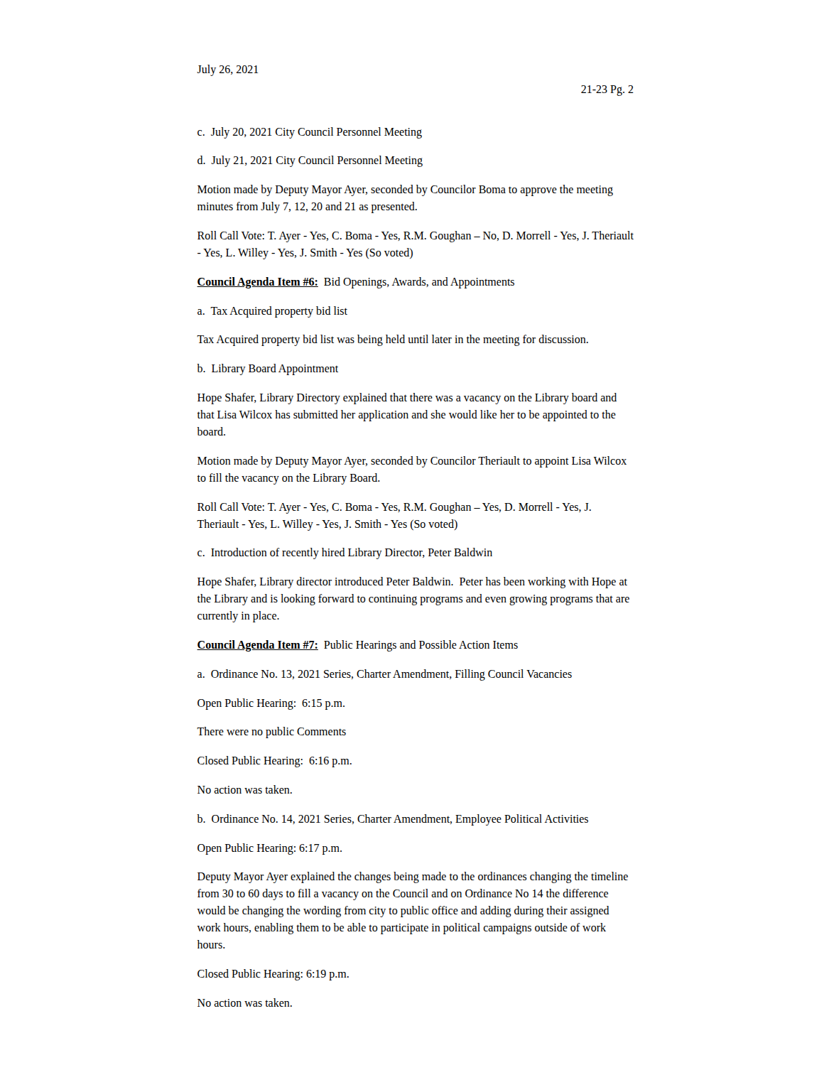July 26, 2021
21-23 Pg. 2
c. July 20, 2021 City Council Personnel Meeting
d. July 21, 2021 City Council Personnel Meeting
Motion made by Deputy Mayor Ayer, seconded by Councilor Boma to approve the meeting minutes from July 7, 12, 20 and 21 as presented.
Roll Call Vote: T. Ayer - Yes, C. Boma - Yes, R.M. Goughan – No, D. Morrell - Yes, J. Theriault - Yes, L. Willey - Yes, J. Smith - Yes (So voted)
Council Agenda Item #6: Bid Openings, Awards, and Appointments
a. Tax Acquired property bid list
Tax Acquired property bid list was being held until later in the meeting for discussion.
b. Library Board Appointment
Hope Shafer, Library Directory explained that there was a vacancy on the Library board and that Lisa Wilcox has submitted her application and she would like her to be appointed to the board.
Motion made by Deputy Mayor Ayer, seconded by Councilor Theriault to appoint Lisa Wilcox to fill the vacancy on the Library Board.
Roll Call Vote: T. Ayer - Yes, C. Boma - Yes, R.M. Goughan – Yes, D. Morrell - Yes, J. Theriault - Yes, L. Willey - Yes, J. Smith - Yes (So voted)
c. Introduction of recently hired Library Director, Peter Baldwin
Hope Shafer, Library director introduced Peter Baldwin. Peter has been working with Hope at the Library and is looking forward to continuing programs and even growing programs that are currently in place.
Council Agenda Item #7: Public Hearings and Possible Action Items
a. Ordinance No. 13, 2021 Series, Charter Amendment, Filling Council Vacancies
Open Public Hearing: 6:15 p.m.
There were no public Comments
Closed Public Hearing: 6:16 p.m.
No action was taken.
b. Ordinance No. 14, 2021 Series, Charter Amendment, Employee Political Activities
Open Public Hearing: 6:17 p.m.
Deputy Mayor Ayer explained the changes being made to the ordinances changing the timeline from 30 to 60 days to fill a vacancy on the Council and on Ordinance No 14 the difference would be changing the wording from city to public office and adding during their assigned work hours, enabling them to be able to participate in political campaigns outside of work hours.
Closed Public Hearing: 6:19 p.m.
No action was taken.